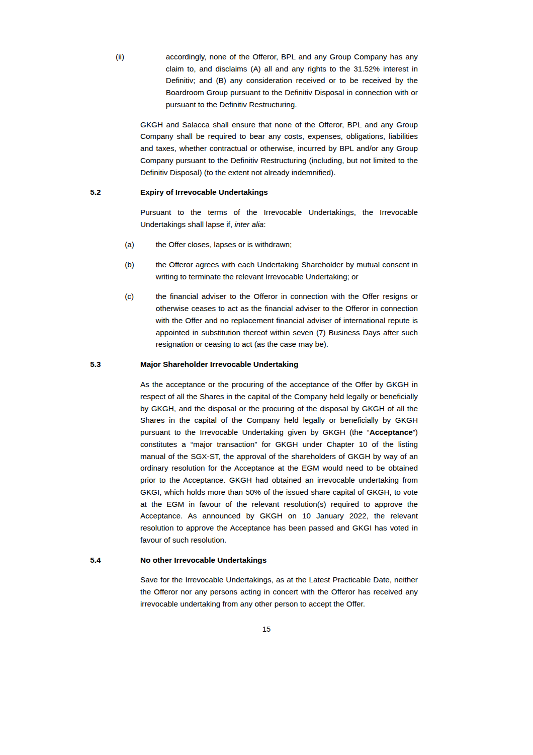(ii) accordingly, none of the Offeror, BPL and any Group Company has any claim to, and disclaims (A) all and any rights to the 31.52% interest in Definitiv; and (B) any consideration received or to be received by the Boardroom Group pursuant to the Definitiv Disposal in connection with or pursuant to the Definitiv Restructuring.
GKGH and Salacca shall ensure that none of the Offeror, BPL and any Group Company shall be required to bear any costs, expenses, obligations, liabilities and taxes, whether contractual or otherwise, incurred by BPL and/or any Group Company pursuant to the Definitiv Restructuring (including, but not limited to the Definitiv Disposal) (to the extent not already indemnified).
5.2 Expiry of Irrevocable Undertakings
Pursuant to the terms of the Irrevocable Undertakings, the Irrevocable Undertakings shall lapse if, inter alia:
(a) the Offer closes, lapses or is withdrawn;
(b) the Offeror agrees with each Undertaking Shareholder by mutual consent in writing to terminate the relevant Irrevocable Undertaking; or
(c) the financial adviser to the Offeror in connection with the Offer resigns or otherwise ceases to act as the financial adviser to the Offeror in connection with the Offer and no replacement financial adviser of international repute is appointed in substitution thereof within seven (7) Business Days after such resignation or ceasing to act (as the case may be).
5.3 Major Shareholder Irrevocable Undertaking
As the acceptance or the procuring of the acceptance of the Offer by GKGH in respect of all the Shares in the capital of the Company held legally or beneficially by GKGH, and the disposal or the procuring of the disposal by GKGH of all the Shares in the capital of the Company held legally or beneficially by GKGH pursuant to the Irrevocable Undertaking given by GKGH (the “Acceptance”) constitutes a “major transaction” for GKGH under Chapter 10 of the listing manual of the SGX-ST, the approval of the shareholders of GKGH by way of an ordinary resolution for the Acceptance at the EGM would need to be obtained prior to the Acceptance. GKGH had obtained an irrevocable undertaking from GKGI, which holds more than 50% of the issued share capital of GKGH, to vote at the EGM in favour of the relevant resolution(s) required to approve the Acceptance. As announced by GKGH on 10 January 2022, the relevant resolution to approve the Acceptance has been passed and GKGI has voted in favour of such resolution.
5.4 No other Irrevocable Undertakings
Save for the Irrevocable Undertakings, as at the Latest Practicable Date, neither the Offeror nor any persons acting in concert with the Offeror has received any irrevocable undertaking from any other person to accept the Offer.
15